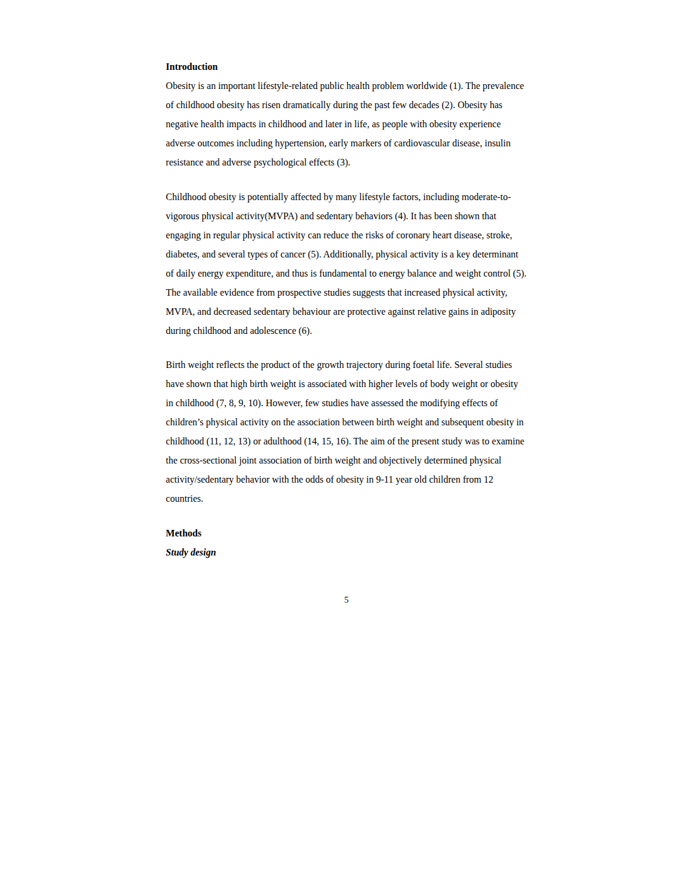Introduction
Obesity is an important lifestyle-related public health problem worldwide (1). The prevalence of childhood obesity has risen dramatically during the past few decades (2). Obesity has negative health impacts in childhood and later in life, as people with obesity experience adverse outcomes including hypertension, early markers of cardiovascular disease, insulin resistance and adverse psychological effects (3).
Childhood obesity is potentially affected by many lifestyle factors, including moderate-to-vigorous physical activity(MVPA) and sedentary behaviors (4). It has been shown that engaging in regular physical activity can reduce the risks of coronary heart disease, stroke, diabetes, and several types of cancer (5). Additionally, physical activity is a key determinant of daily energy expenditure, and thus is fundamental to energy balance and weight control (5). The available evidence from prospective studies suggests that increased physical activity, MVPA, and decreased sedentary behaviour are protective against relative gains in adiposity during childhood and adolescence (6).
Birth weight reflects the product of the growth trajectory during foetal life. Several studies have shown that high birth weight is associated with higher levels of body weight or obesity in childhood (7, 8, 9, 10). However, few studies have assessed the modifying effects of children’s physical activity on the association between birth weight and subsequent obesity in childhood (11, 12, 13) or adulthood (14, 15, 16). The aim of the present study was to examine the cross-sectional joint association of birth weight and objectively determined physical activity/sedentary behavior with the odds of obesity in 9-11 year old children from 12 countries.
Methods
Study design
5